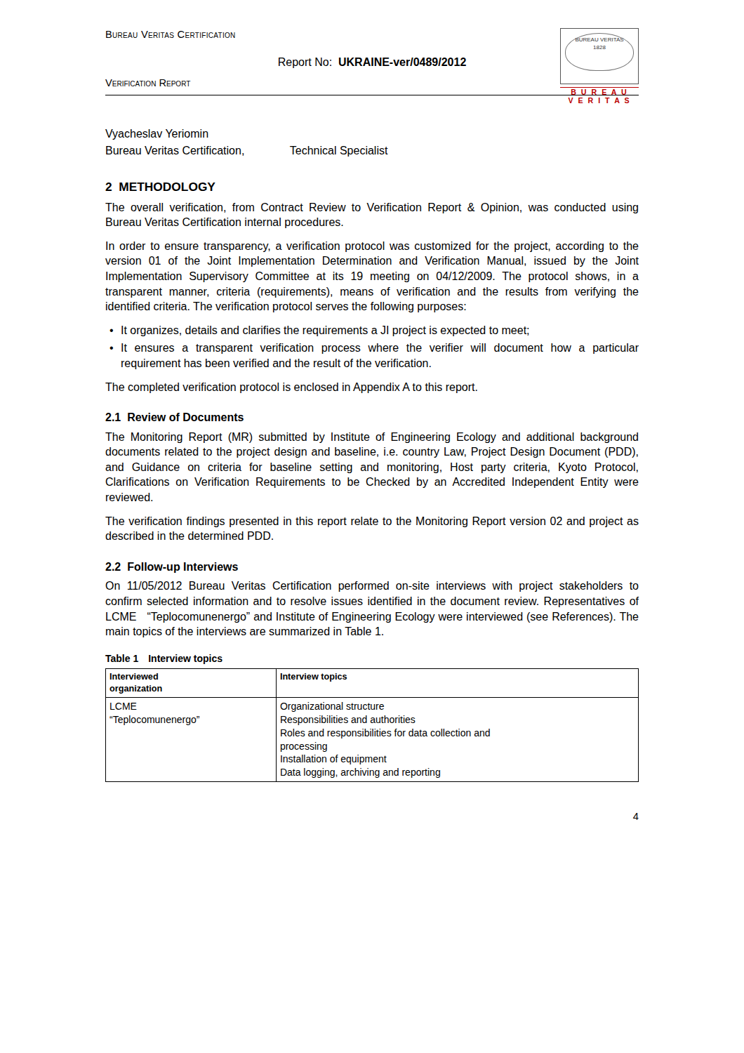Bureau Veritas Certification
BUREAU VERITAS
1828
B U R E A U V E R I T A S
Report No: UKRAINE-ver/0489/2012
Verification Report
Vyacheslav Yeriomin
Bureau Veritas Certification, Technical Specialist
2 METHODOLOGY
The overall verification, from Contract Review to Verification Report & Opinion, was conducted using Bureau Veritas Certification internal procedures.
In order to ensure transparency, a verification protocol was customized for the project, according to the version 01 of the Joint Implementation Determination and Verification Manual, issued by the Joint Implementation Supervisory Committee at its 19 meeting on 04/12/2009. The protocol shows, in a transparent manner, criteria (requirements), means of verification and the results from verifying the identified criteria. The verification protocol serves the following purposes:
It organizes, details and clarifies the requirements a JI project is expected to meet;
It ensures a transparent verification process where the verifier will document how a particular requirement has been verified and the result of the verification.
The completed verification protocol is enclosed in Appendix A to this report.
2.1 Review of Documents
The Monitoring Report (MR) submitted by Institute of Engineering Ecology and additional background documents related to the project design and baseline, i.e. country Law, Project Design Document (PDD), and Guidance on criteria for baseline setting and monitoring, Host party criteria, Kyoto Protocol, Clarifications on Verification Requirements to be Checked by an Accredited Independent Entity were reviewed.
The verification findings presented in this report relate to the Monitoring Report version 02 and project as described in the determined PDD.
2.2 Follow-up Interviews
On 11/05/2012 Bureau Veritas Certification performed on-site interviews with project stakeholders to confirm selected information and to resolve issues identified in the document review. Representatives of LCME “Teplocomunenergo” and Institute of Engineering Ecology were interviewed (see References). The main topics of the interviews are summarized in Table 1.
Table 1 Interview topics
| Interviewed organization | Interview topics |
| --- | --- |
| LCME “Teplocomunenergo” | Organizational structure Responsibilities and authorities Roles and responsibilities for data collection and processing Installation of equipment Data logging, archiving and reporting |
4